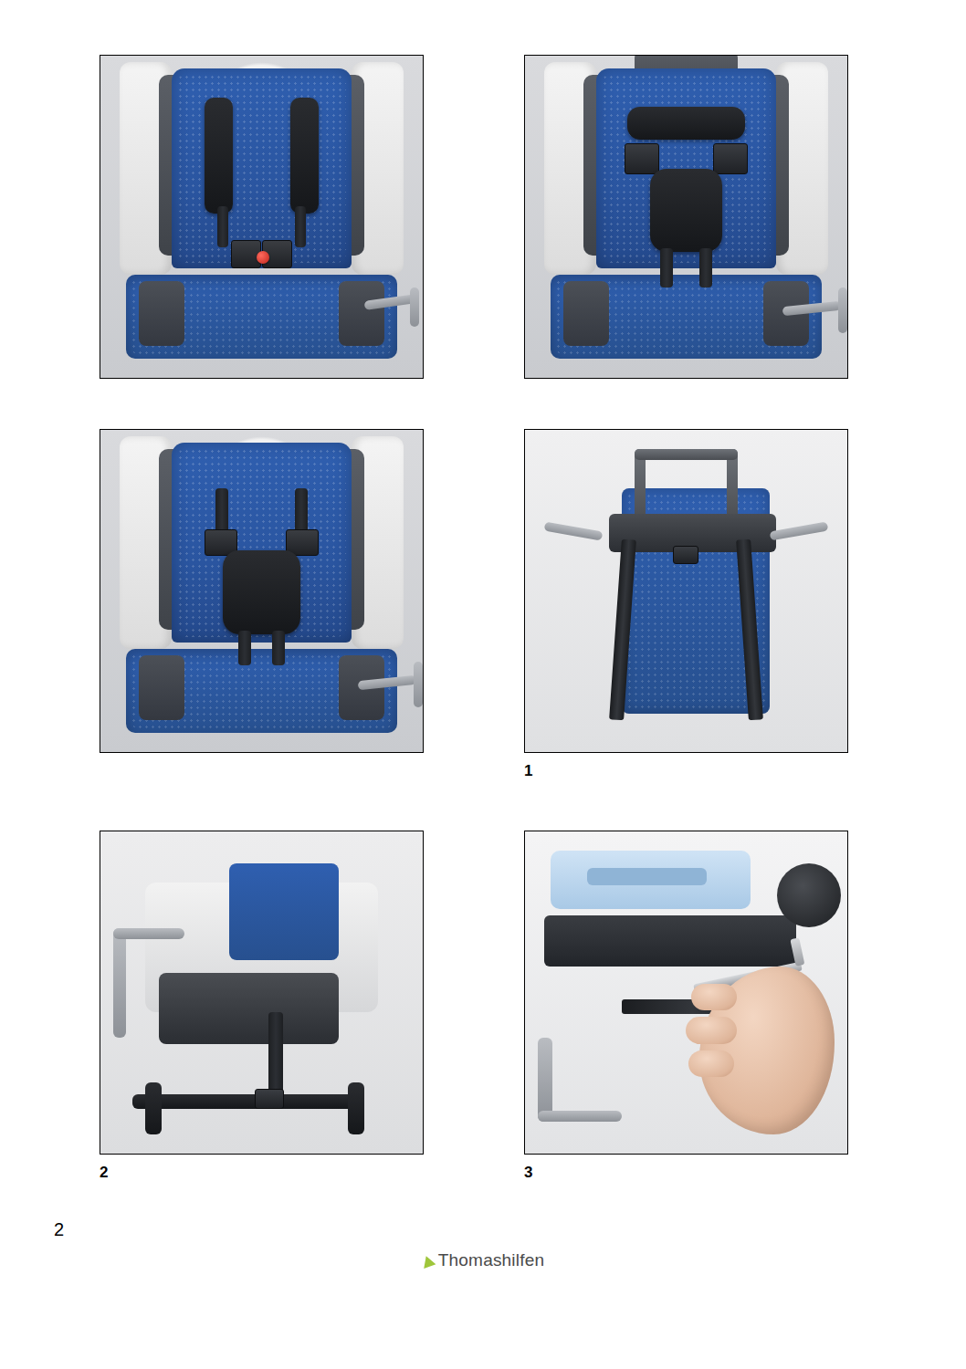1
2
3
2
Thomashilfen